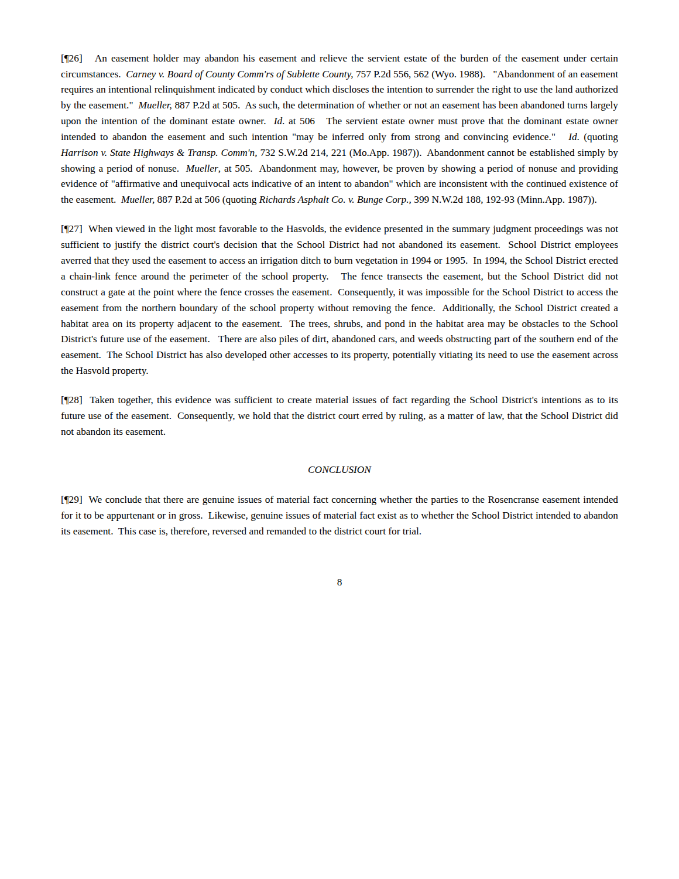[¶26] An easement holder may abandon his easement and relieve the servient estate of the burden of the easement under certain circumstances. Carney v. Board of County Comm'rs of Sublette County, 757 P.2d 556, 562 (Wyo. 1988). "Abandonment of an easement requires an intentional relinquishment indicated by conduct which discloses the intention to surrender the right to use the land authorized by the easement." Mueller, 887 P.2d at 505. As such, the determination of whether or not an easement has been abandoned turns largely upon the intention of the dominant estate owner. Id. at 506 The servient estate owner must prove that the dominant estate owner intended to abandon the easement and such intention "may be inferred only from strong and convincing evidence." Id. (quoting Harrison v. State Highways & Transp. Comm'n, 732 S.W.2d 214, 221 (Mo.App. 1987)). Abandonment cannot be established simply by showing a period of nonuse. Mueller, at 505. Abandonment may, however, be proven by showing a period of nonuse and providing evidence of "affirmative and unequivocal acts indicative of an intent to abandon" which are inconsistent with the continued existence of the easement. Mueller, 887 P.2d at 506 (quoting Richards Asphalt Co. v. Bunge Corp., 399 N.W.2d 188, 192-93 (Minn.App. 1987)).
[¶27] When viewed in the light most favorable to the Hasvolds, the evidence presented in the summary judgment proceedings was not sufficient to justify the district court's decision that the School District had not abandoned its easement. School District employees averred that they used the easement to access an irrigation ditch to burn vegetation in 1994 or 1995. In 1994, the School District erected a chain-link fence around the perimeter of the school property. The fence transects the easement, but the School District did not construct a gate at the point where the fence crosses the easement. Consequently, it was impossible for the School District to access the easement from the northern boundary of the school property without removing the fence. Additionally, the School District created a habitat area on its property adjacent to the easement. The trees, shrubs, and pond in the habitat area may be obstacles to the School District's future use of the easement. There are also piles of dirt, abandoned cars, and weeds obstructing part of the southern end of the easement. The School District has also developed other accesses to its property, potentially vitiating its need to use the easement across the Hasvold property.
[¶28] Taken together, this evidence was sufficient to create material issues of fact regarding the School District's intentions as to its future use of the easement. Consequently, we hold that the district court erred by ruling, as a matter of law, that the School District did not abandon its easement.
CONCLUSION
[¶29] We conclude that there are genuine issues of material fact concerning whether the parties to the Rosencranse easement intended for it to be appurtenant or in gross. Likewise, genuine issues of material fact exist as to whether the School District intended to abandon its easement. This case is, therefore, reversed and remanded to the district court for trial.
8